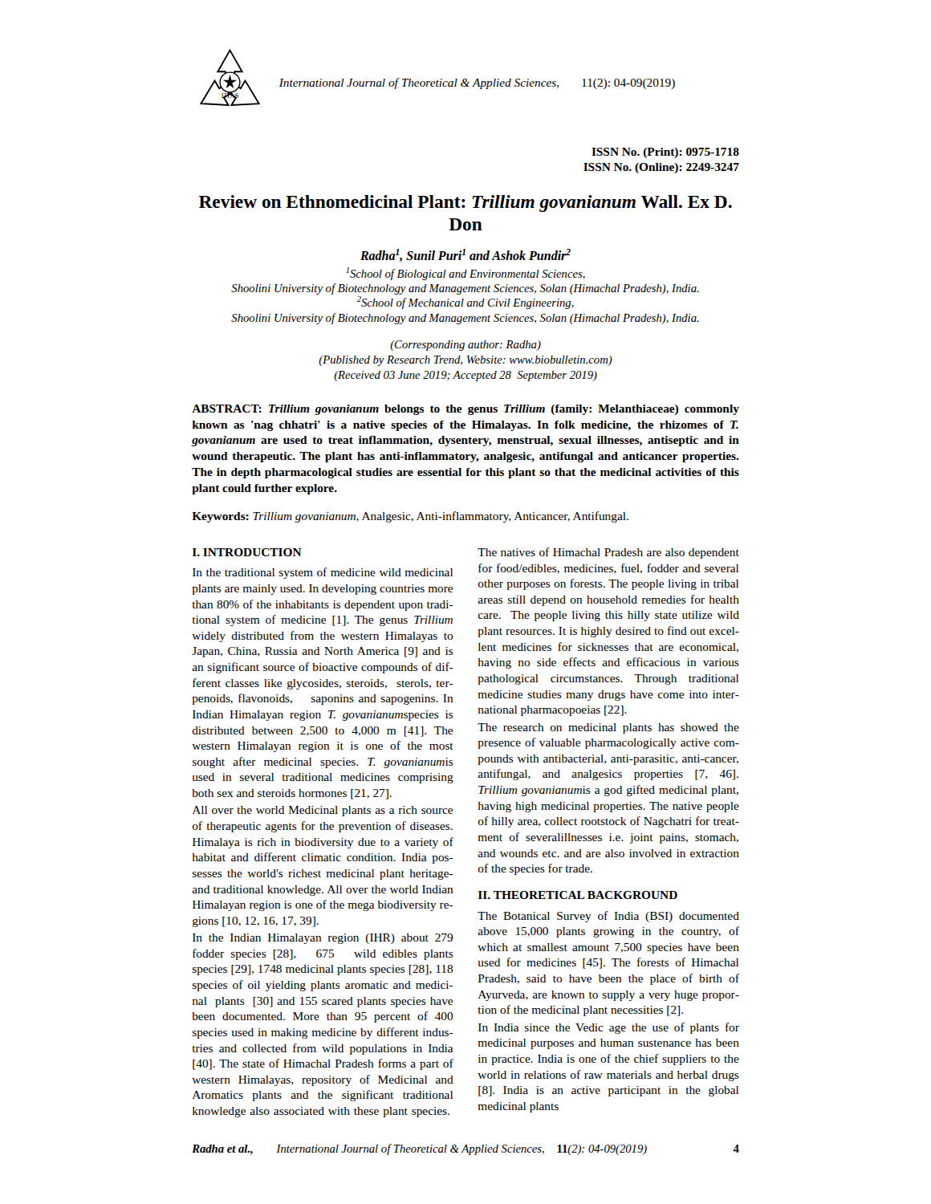IJTAS
International Journal of Theoretical & Applied Sciences, 11(2): 04-09(2019)
ISSN No. (Print): 0975-1718
ISSN No. (Online): 2249-3247
Review on Ethnomedicinal Plant: Trillium govanianum Wall. Ex D. Don
Radha1, Sunil Puri1 and Ashok Pundir2
1School of Biological and Environmental Sciences,
Shoolini University of Biotechnology and Management Sciences, Solan (Himachal Pradesh), India.
2School of Mechanical and Civil Engineering,
Shoolini University of Biotechnology and Management Sciences, Solan (Himachal Pradesh), India.
(Corresponding author: Radha)
(Published by Research Trend, Website: www.biobulletin.com)
(Received 03 June 2019; Accepted 28 September 2019)
ABSTRACT: Trillium govanianum belongs to the genus Trillium (family: Melanthiaceae) commonly known as 'nag chhatri' is a native species of the Himalayas. In folk medicine, the rhizomes of T. govanianum are used to treat inflammation, dysentery, menstrual, sexual illnesses, antiseptic and in wound therapeutic. The plant has anti-inflammatory, analgesic, antifungal and anticancer properties. The in depth pharmacological studies are essential for this plant so that the medicinal activities of this plant could further explore.
Keywords: Trillium govanianum, Analgesic, Anti-inflammatory, Anticancer, Antifungal.
I. INTRODUCTION
In the traditional system of medicine wild medicinal plants are mainly used. In developing countries more than 80% of the inhabitants is dependent upon traditional system of medicine [1]. The genus Trillium widely distributed from the western Himalayas to Japan, China, Russia and North America [9] and is an significant source of bioactive compounds of different classes like glycosides, steroids, sterols, terpenoids, flavonoids, saponins and sapogenins. In Indian Himalayan region T. govanianumspecies is distributed between 2,500 to 4,000 m [41]. The western Himalayan region it is one of the most sought after medicinal species. T. govanianumis used in several traditional medicines comprising both sex and steroids hormones [21, 27].
All over the world Medicinal plants as a rich source of therapeutic agents for the prevention of diseases. Himalaya is rich in biodiversity due to a variety of habitat and different climatic condition. India possesses the world's richest medicinal plant heritageand traditional knowledge. All over the world Indian Himalayan region is one of the mega biodiversity regions [10, 12, 16, 17, 39].
In the Indian Himalayan region (IHR) about 279 fodder species [28], 675 wild edibles plants species [29], 1748 medicinal plants species [28], 118 species of oil yielding plants aromatic and medicinal plants [30] and 155 scared plants species have been documented. More than 95 percent of 400 species used in making medicine by different industries and collected from wild populations in India [40]. The state of Himachal Pradesh forms a part of western Himalayas, repository of Medicinal and Aromatics plants and the significant traditional knowledge also associated with these plant species. The natives of Himachal Pradesh are also dependent for food/edibles, medicines, fuel, fodder and several other purposes on forests. The people living in tribal areas still depend on household remedies for health care. The people living this hilly state utilize wild plant resources. It is highly desired to find out excellent medicines for sicknesses that are economical, having no side effects and efficacious in various pathological circumstances. Through traditional medicine studies many drugs have come into international pharmacopoeias [22].
The research on medicinal plants has showed the presence of valuable pharmacologically active compounds with antibacterial, anti-parasitic, anti-cancer, antifungal, and analgesics properties [7, 46]. Trillium govanianumis a god gifted medicinal plant, having high medicinal properties. The native people of hilly area, collect rootstock of Nagchatri for treatment of severalillnesses i.e. joint pains, stomach, and wounds etc. and are also involved in extraction of the species for trade.
II. THEORETICAL BACKGROUND
The Botanical Survey of India (BSI) documented above 15,000 plants growing in the country, of which at smallest amount 7,500 species have been used for medicines [45]. The forests of Himachal Pradesh, said to have been the place of birth of Ayurveda, are known to supply a very huge proportion of the medicinal plant necessities [2].
In India since the Vedic age the use of plants for medicinal purposes and human sustenance has been in practice. India is one of the chief suppliers to the world in relations of raw materials and herbal drugs [8]. India is an active participant in the global medicinal plants
Radha et al.,
International Journal of Theoretical & Applied Sciences, 11(2): 04-09(2019)
4